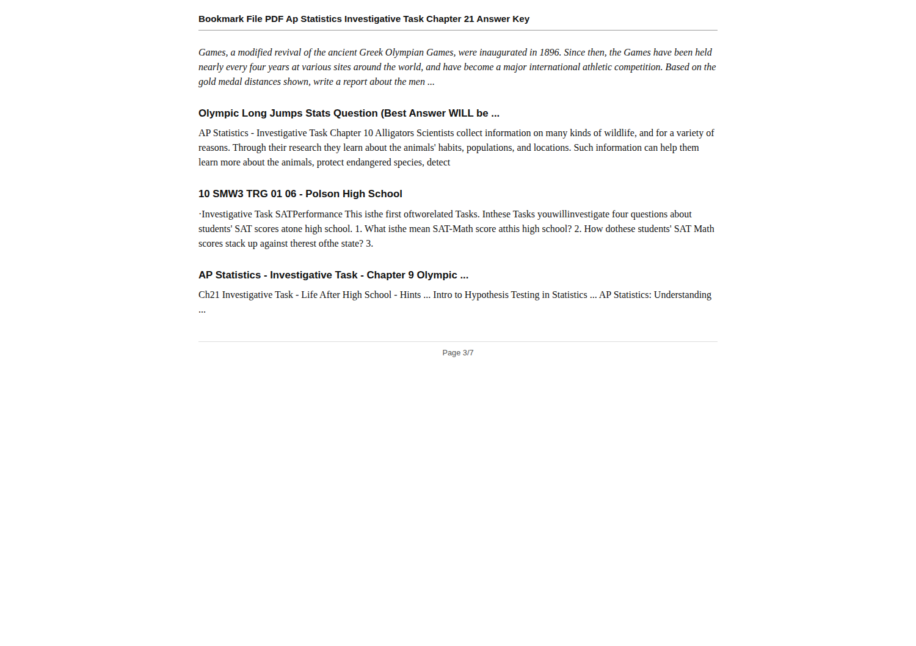Bookmark File PDF Ap Statistics Investigative Task Chapter 21 Answer Key
Games, a modified revival of the ancient Greek Olympian Games, were inaugurated in 1896. Since then, the Games have been held nearly every four years at various sites around the world, and have become a major international athletic competition. Based on the gold medal distances shown, write a report about the men ...
Olympic Long Jumps Stats Question (Best Answer WILL be ...
AP Statistics - Investigative Task Chapter 10 Alligators Scientists collect information on many kinds of wildlife, and for a variety of reasons. Through their research they learn about the animals' habits, populations, and locations. Such information can help them learn more about the animals, protect endangered species, detect
10 SMW3 TRG 01 06 - Polson High School
·Investigative Task SATPerformance This isthe first oftworelated Tasks. Inthese Tasks youwillinvestigate four questions about students' SAT scores atone high school. 1. What isthe mean SAT-Math score atthis high school? 2. How dothese students' SAT Math scores stack up against therest ofthe state? 3.
AP Statistics - Investigative Task - Chapter 9 Olympic ...
Ch21 Investigative Task - Life After High School - Hints ... Intro to Hypothesis Testing in Statistics ... AP Statistics: Understanding ...
Page 3/7